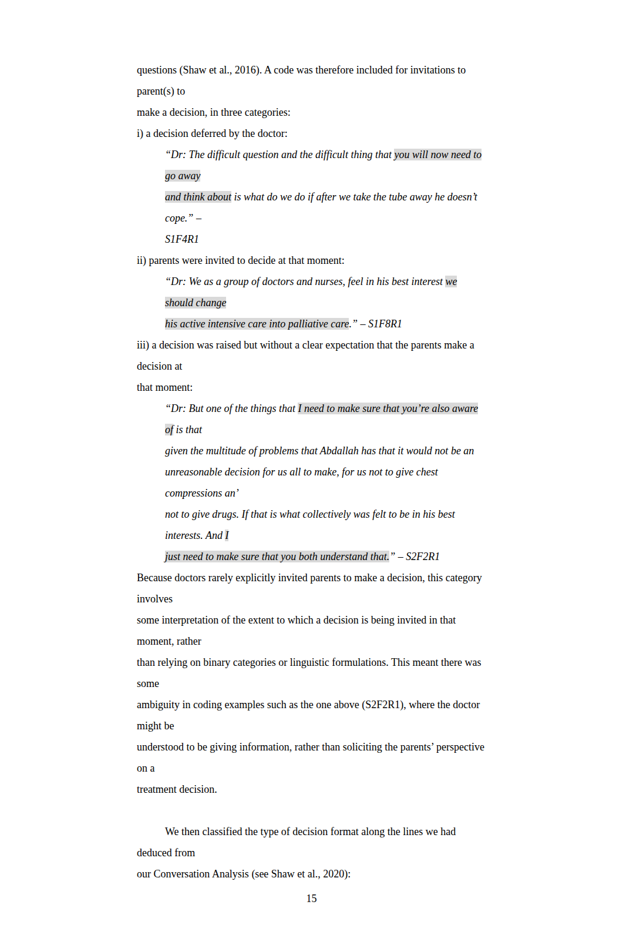questions (Shaw et al., 2016). A code was therefore included for invitations to parent(s) to
make a decision, in three categories:
i) a decision deferred by the doctor:
“Dr: The difficult question and the difficult thing that you will now need to go away
and think about is what do we do if after we take the tube away he doesn’t cope.” –
S1F4R1
ii) parents were invited to decide at that moment:
“Dr: We as a group of doctors and nurses, feel in his best interest we should change
his active intensive care into palliative care.” – S1F8R1
iii) a decision was raised but without a clear expectation that the parents make a decision at
that moment:
“Dr: But one of the things that I need to make sure that you’re also aware of is that
given the multitude of problems that Abdallah has that it would not be an
unreasonable decision for us all to make, for us not to give chest compressions an’
not to give drugs. If that is what collectively was felt to be in his best interests. And I
just need to make sure that you both understand that.” – S2F2R1
Because doctors rarely explicitly invited parents to make a decision, this category involves
some interpretation of the extent to which a decision is being invited in that moment, rather
than relying on binary categories or linguistic formulations. This meant there was some
ambiguity in coding examples such as the one above (S2F2R1), where the doctor might be
understood to be giving information, rather than soliciting the parents’ perspective on a
treatment decision.
We then classified the type of decision format along the lines we had deduced from
our Conversation Analysis (see Shaw et al., 2020):
15